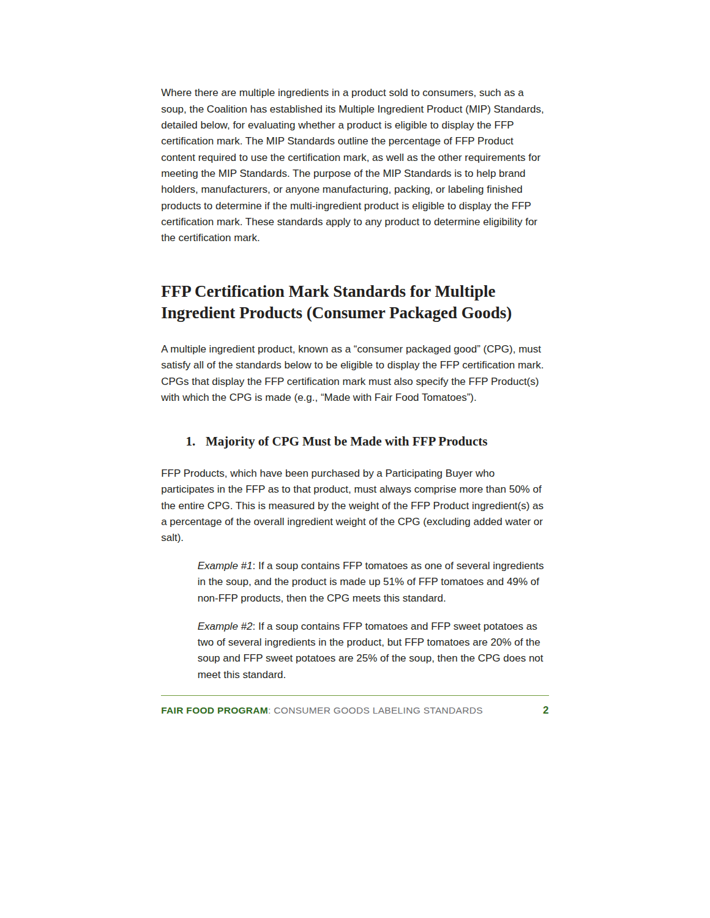Where there are multiple ingredients in a product sold to consumers, such as a soup, the Coalition has established its Multiple Ingredient Product (MIP) Standards, detailed below, for evaluating whether a product is eligible to display the FFP certification mark. The MIP Standards outline the percentage of FFP Product content required to use the certification mark, as well as the other requirements for meeting the MIP Standards. The purpose of the MIP Standards is to help brand holders, manufacturers, or anyone manufacturing, packing, or labeling finished products to determine if the multi-ingredient product is eligible to display the FFP certification mark. These standards apply to any product to determine eligibility for the certification mark.
FFP Certification Mark Standards for Multiple Ingredient Products (Consumer Packaged Goods)
A multiple ingredient product, known as a “consumer packaged good” (CPG), must satisfy all of the standards below to be eligible to display the FFP certification mark. CPGs that display the FFP certification mark must also specify the FFP Product(s) with which the CPG is made (e.g., “Made with Fair Food Tomatoes”).
1. Majority of CPG Must be Made with FFP Products
FFP Products, which have been purchased by a Participating Buyer who participates in the FFP as to that product, must always comprise more than 50% of the entire CPG. This is measured by the weight of the FFP Product ingredient(s) as a percentage of the overall ingredient weight of the CPG (excluding added water or salt).
Example #1: If a soup contains FFP tomatoes as one of several ingredients in the soup, and the product is made up 51% of FFP tomatoes and 49% of non-FFP products, then the CPG meets this standard.
Example #2: If a soup contains FFP tomatoes and FFP sweet potatoes as two of several ingredients in the product, but FFP tomatoes are 20% of the soup and FFP sweet potatoes are 25% of the soup, then the CPG does not meet this standard.
FAIR FOOD PROGRAM: CONSUMER GOODS LABELING STANDARDS
2